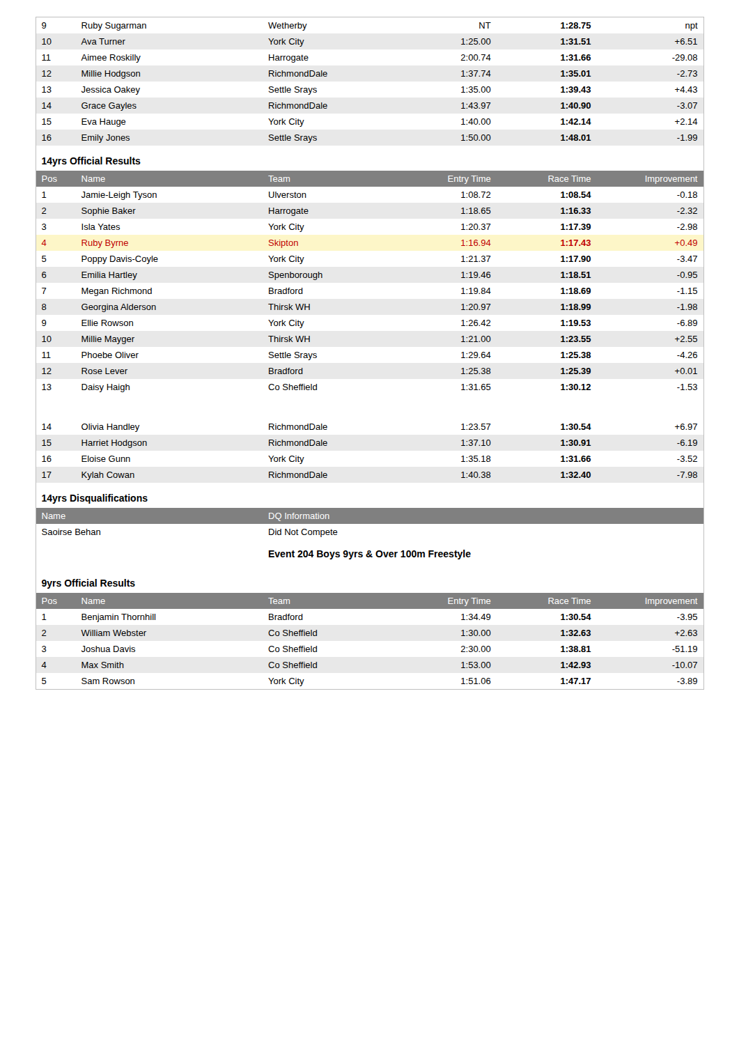| 9 | Ruby Sugarman | Wetherby | NT | 1:28.75 | npt |
| 10 | Ava Turner | York City | 1:25.00 | 1:31.51 | +6.51 |
| 11 | Aimee Roskilly | Harrogate | 2:00.74 | 1:31.66 | -29.08 |
| 12 | Millie Hodgson | RichmondDale | 1:37.74 | 1:35.01 | -2.73 |
| 13 | Jessica Oakey | Settle Srays | 1:35.00 | 1:39.43 | +4.43 |
| 14 | Grace Gayles | RichmondDale | 1:43.97 | 1:40.90 | -3.07 |
| 15 | Eva Hauge | York City | 1:40.00 | 1:42.14 | +2.14 |
| 16 | Emily Jones | Settle Srays | 1:50.00 | 1:48.01 | -1.99 |
| 14yrs Official Results |
| Pos | Name | Team | Entry Time | Race Time | Improvement |
| 1 | Jamie-Leigh Tyson | Ulverston | 1:08.72 | 1:08.54 | -0.18 |
| 2 | Sophie Baker | Harrogate | 1:18.65 | 1:16.33 | -2.32 |
| 3 | Isla Yates | York City | 1:20.37 | 1:17.39 | -2.98 |
| 4 | Ruby Byrne | Skipton | 1:16.94 | 1:17.43 | +0.49 |
| 5 | Poppy Davis-Coyle | York City | 1:21.37 | 1:17.90 | -3.47 |
| 6 | Emilia Hartley | Spenborough | 1:19.46 | 1:18.51 | -0.95 |
| 7 | Megan Richmond | Bradford | 1:19.84 | 1:18.69 | -1.15 |
| 8 | Georgina Alderson | Thirsk WH | 1:20.97 | 1:18.99 | -1.98 |
| 9 | Ellie Rowson | York City | 1:26.42 | 1:19.53 | -6.89 |
| 10 | Millie Mayger | Thirsk WH | 1:21.00 | 1:23.55 | +2.55 |
| 11 | Phoebe Oliver | Settle Srays | 1:29.64 | 1:25.38 | -4.26 |
| 12 | Rose Lever | Bradford | 1:25.38 | 1:25.39 | +0.01 |
| 13 | Daisy Haigh | Co Sheffield | 1:31.65 | 1:30.12 | -1.53 |
| 14 | Olivia Handley | RichmondDale | 1:23.57 | 1:30.54 | +6.97 |
| 15 | Harriet Hodgson | RichmondDale | 1:37.10 | 1:30.91 | -6.19 |
| 16 | Eloise Gunn | York City | 1:35.18 | 1:31.66 | -3.52 |
| 17 | Kylah Cowan | RichmondDale | 1:40.38 | 1:32.40 | -7.98 |
| 14yrs Disqualifications |
| Name | DQ Information |
| Saoirse Behan | Did Not Compete |
| Event 204 Boys 9yrs & Over 100m Freestyle |
| 9yrs Official Results |
| Pos | Name | Team | Entry Time | Race Time | Improvement |
| 1 | Benjamin Thornhill | Bradford | 1:34.49 | 1:30.54 | -3.95 |
| 2 | William Webster | Co Sheffield | 1:30.00 | 1:32.63 | +2.63 |
| 3 | Joshua Davis | Co Sheffield | 2:30.00 | 1:38.81 | -51.19 |
| 4 | Max Smith | Co Sheffield | 1:53.00 | 1:42.93 | -10.07 |
| 5 | Sam Rowson | York City | 1:51.06 | 1:47.17 | -3.89 |